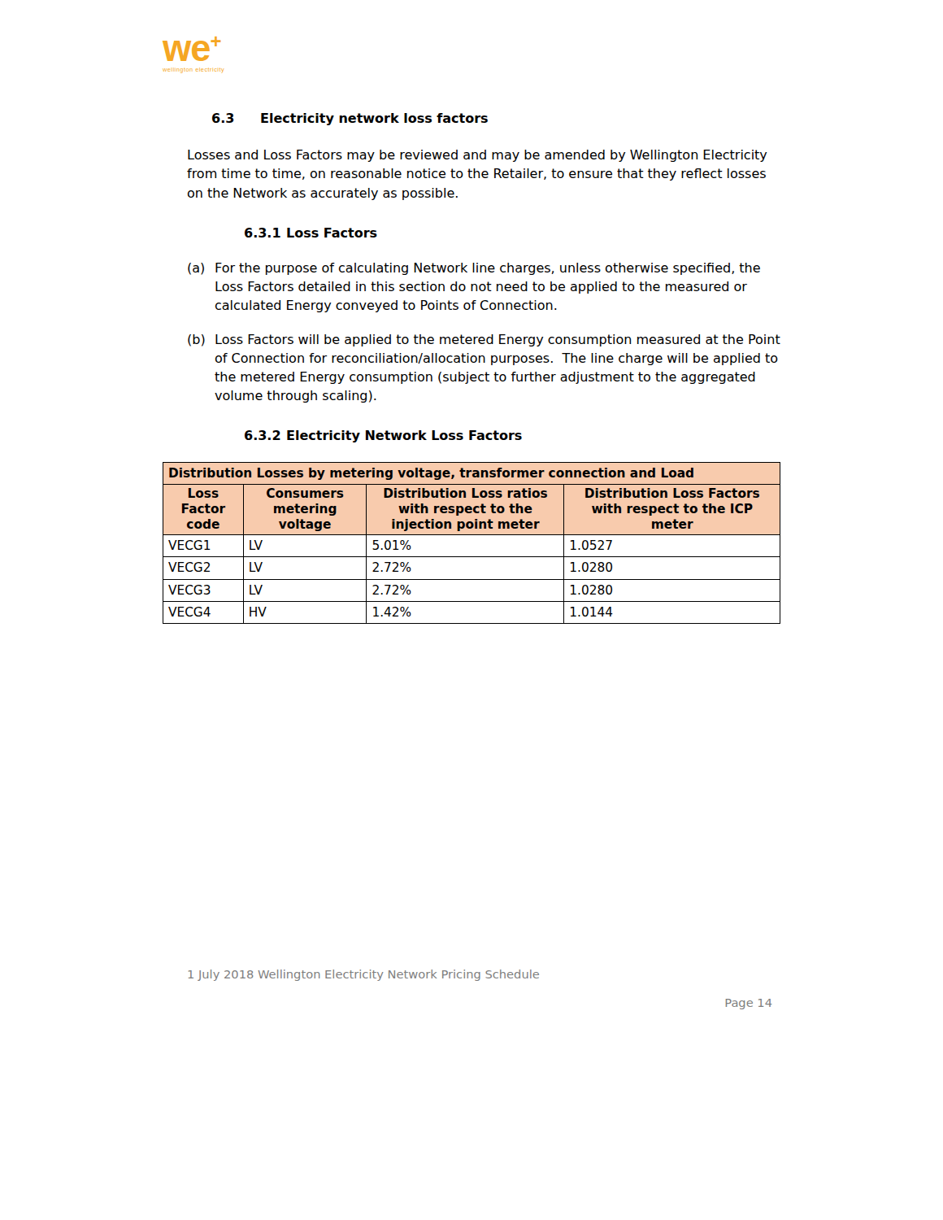we+ wellington electricity
6.3 Electricity network loss factors
Losses and Loss Factors may be reviewed and may be amended by Wellington Electricity from time to time, on reasonable notice to the Retailer, to ensure that they reflect losses on the Network as accurately as possible.
6.3.1 Loss Factors
(a) For the purpose of calculating Network line charges, unless otherwise specified, the Loss Factors detailed in this section do not need to be applied to the measured or calculated Energy conveyed to Points of Connection.
(b) Loss Factors will be applied to the metered Energy consumption measured at the Point of Connection for reconciliation/allocation purposes. The line charge will be applied to the metered Energy consumption (subject to further adjustment to the aggregated volume through scaling).
6.3.2 Electricity Network Loss Factors
| Distribution Losses by metering voltage, transformer connection and Load |
| --- |
| Loss Factor code | Consumers metering voltage | Distribution Loss ratios with respect to the injection point meter | Distribution Loss Factors with respect to the ICP meter |
| VECG1 | LV | 5.01% | 1.0527 |
| VECG2 | LV | 2.72% | 1.0280 |
| VECG3 | LV | 2.72% | 1.0280 |
| VECG4 | HV | 1.42% | 1.0144 |
1 July 2018 Wellington Electricity Network Pricing Schedule
Page 14